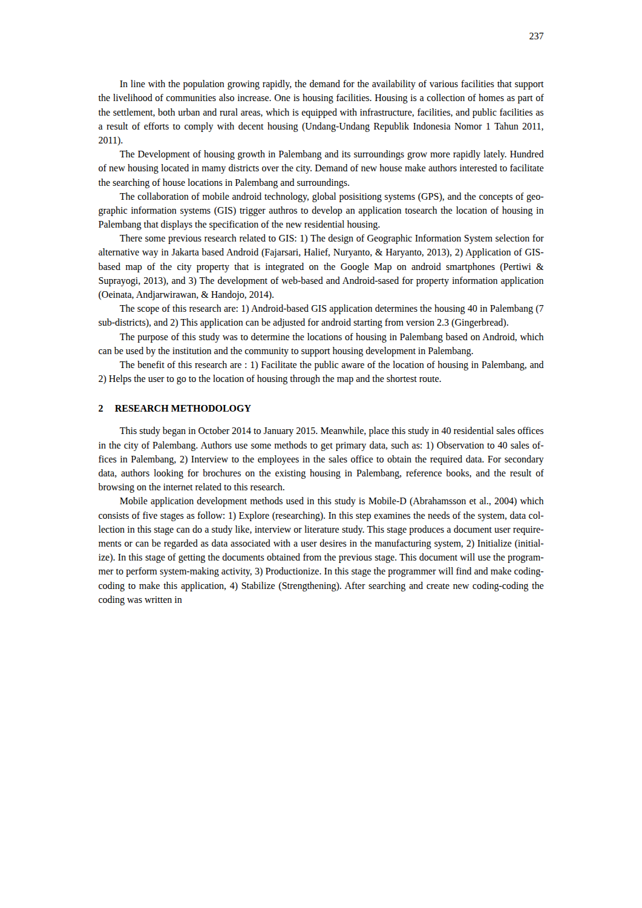237
In line with the population growing rapidly, the demand for the availability of various facilities that support the livelihood of communities also increase. One is housing facilities. Housing is a collection of homes as part of the settlement, both urban and rural areas, which is equipped with infrastructure, facilities, and public facilities as a result of efforts to comply with decent housing (Undang-Undang Republik Indonesia Nomor 1 Tahun 2011, 2011).
The Development of housing growth in Palembang and its surroundings grow more rapidly lately. Hundred of new housing located in mamy districts over the city. Demand of new house make authors interested to facilitate the searching of house locations in Palembang and surroundings.
The collaboration of mobile android technology, global posisitiong systems (GPS), and the concepts of geographic information systems (GIS) trigger authros to develop an application tosearch the location of housing in Palembang that displays the specification of the new residential housing.
There some previous research related to GIS: 1) The design of Geographic Information System selection for alternative way in Jakarta based Android (Fajarsari, Halief, Nuryanto, & Haryanto, 2013), 2) Application of GIS-based map of the city property that is integrated on the Google Map on android smartphones (Pertiwi & Suprayogi, 2013), and 3) The development of web-based and Android-sased for property information application (Oeinata, Andjarwirawan, & Handojo, 2014).
The scope of this research are: 1) Android-based GIS application determines the housing 40 in Palembang (7 sub-districts), and 2) This application can be adjusted for android starting from version 2.3 (Gingerbread).
The purpose of this study was to determine the locations of housing in Palembang based on Android, which can be used by the institution and the community to support housing development in Palembang.
The benefit of this research are : 1) Facilitate the public aware of the location of housing in Palembang, and 2) Helps the user to go to the location of housing through the map and the shortest route.
2 RESEARCH METHODOLOGY
This study began in October 2014 to January 2015. Meanwhile, place this study in 40 residential sales offices in the city of Palembang. Authors use some methods to get primary data, such as: 1) Observation to 40 sales offices in Palembang, 2) Interview to the employees in the sales office to obtain the required data. For secondary data, authors looking for brochures on the existing housing in Palembang, reference books, and the result of browsing on the internet related to this research.
Mobile application development methods used in this study is Mobile-D (Abrahamsson et al., 2004) which consists of five stages as follow: 1) Explore (researching). In this step examines the needs of the system, data collection in this stage can do a study like, interview or literature study. This stage produces a document user requirements or can be regarded as data associated with a user desires in the manufacturing system, 2) Initialize (initialize). In this stage of getting the documents obtained from the previous stage. This document will use the programmer to perform system-making activity, 3) Productionize. In this stage the programmer will find and make coding-coding to make this application, 4) Stabilize (Strengthening). After searching and create new coding-coding the coding was written in